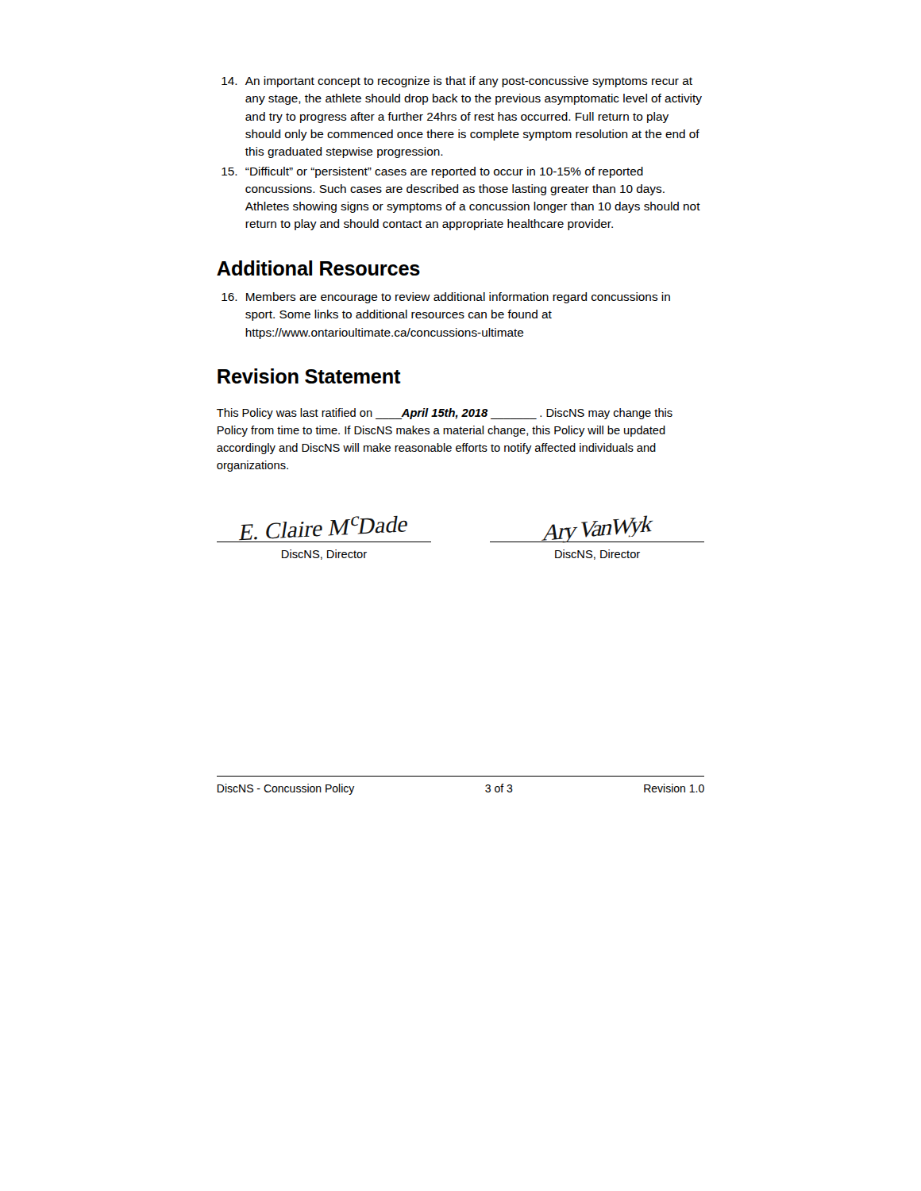14. An important concept to recognize is that if any post-concussive symptoms recur at any stage, the athlete should drop back to the previous asymptomatic level of activity and try to progress after a further 24hrs of rest has occurred. Full return to play should only be commenced once there is complete symptom resolution at the end of this graduated stepwise progression.
15.“Difficult” or “persistent” cases are reported to occur in 10-15% of reported concussions. Such cases are described as those lasting greater than 10 days. Athletes showing signs or symptoms of a concussion longer than 10 days should not return to play and should contact an appropriate healthcare provider.
Additional Resources
16. Members are encourage to review additional information regard concussions in sport. Some links to additional resources can be found at https://www.ontarioultimate.ca/concussions-ultimate
Revision Statement
This Policy was last ratified on ____April 15th, 2018 _______ . DiscNS may change this Policy from time to time. If DiscNS makes a material change, this Policy will be updated accordingly and DiscNS will make reasonable efforts to notify affected individuals and organizations.
E. Claire McDade
DiscNS, Director
Ary VanWyk
DiscNS, Director
DiscNS - Concussion Policy
3 of 3
Revision 1.0